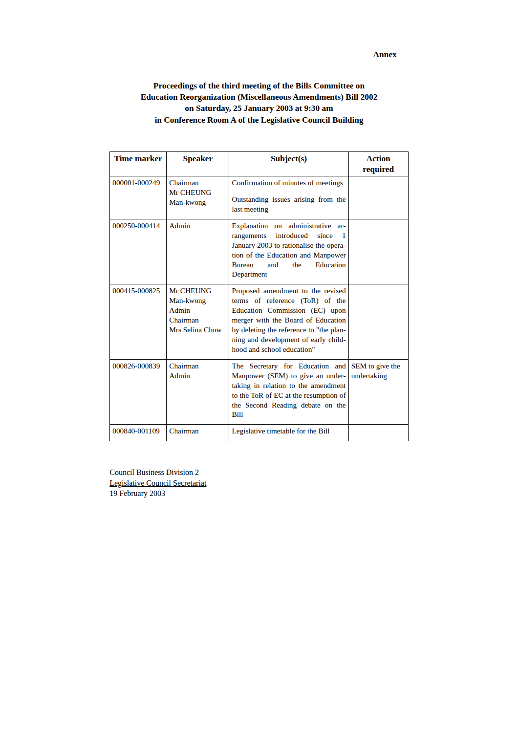Annex
Proceedings of the third meeting of the Bills Committee on
Education Reorganization (Miscellaneous Amendments) Bill 2002
on Saturday, 25 January 2003 at 9:30 am
in Conference Room A of the Legislative Council Building
| Time marker | Speaker | Subject(s) | Action required |
| --- | --- | --- | --- |
| 000001-000249 | Chairman Mr CHEUNG Man-kwong | Confirmation of minutes of meetings Outstanding issues arising from the last meeting | |
| 000250-000414 | Admin | Explanation on administrative arrangements introduced since 1 January 2003 to rationalise the operation of the Education and Manpower Bureau and the Education Department | |
| 000415-000825 | Mr CHEUNG Man-kwong Admin Chairman Mrs Selina Chow | Proposed amendment to the revised terms of reference (ToR) of the Education Commission (EC) upon merger with the Board of Education by deleting the reference to "the planning and development of early childhood and school education" | |
| 000826-000839 | Chairman Admin | The Secretary for Education and Manpower (SEM) to give an undertaking in relation to the amendment to the ToR of EC at the resumption of the Second Reading debate on the Bill | SEM to give the undertaking |
| 000840-001109 | Chairman | Legislative timetable for the Bill | |
Council Business Division 2
Legislative Council Secretariat
19 February 2003